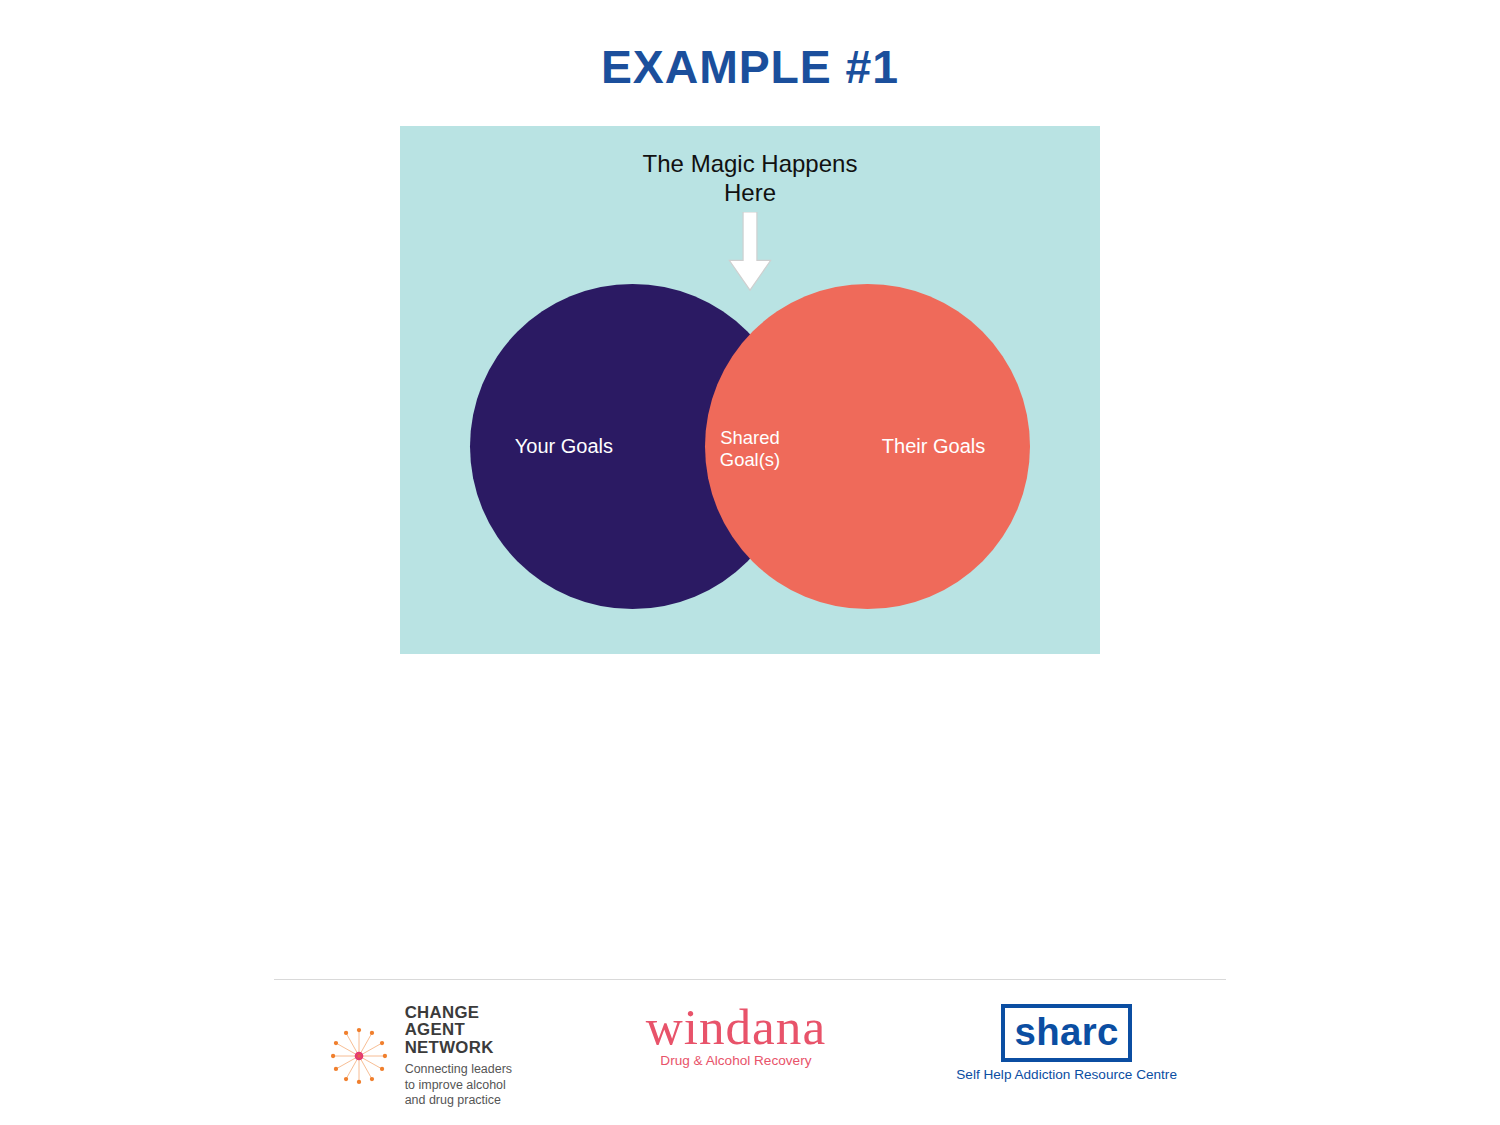Example #1
The Magic Happens
Here
Your Goals
Their Goals
Shared
Goal(s)
CHANGE
AGENT
NETWORK
Connecting leaders to improve alcohol and drug practice
windana
Drug & Alcohol Recovery
sharc
Self Help Addiction Resource Centre